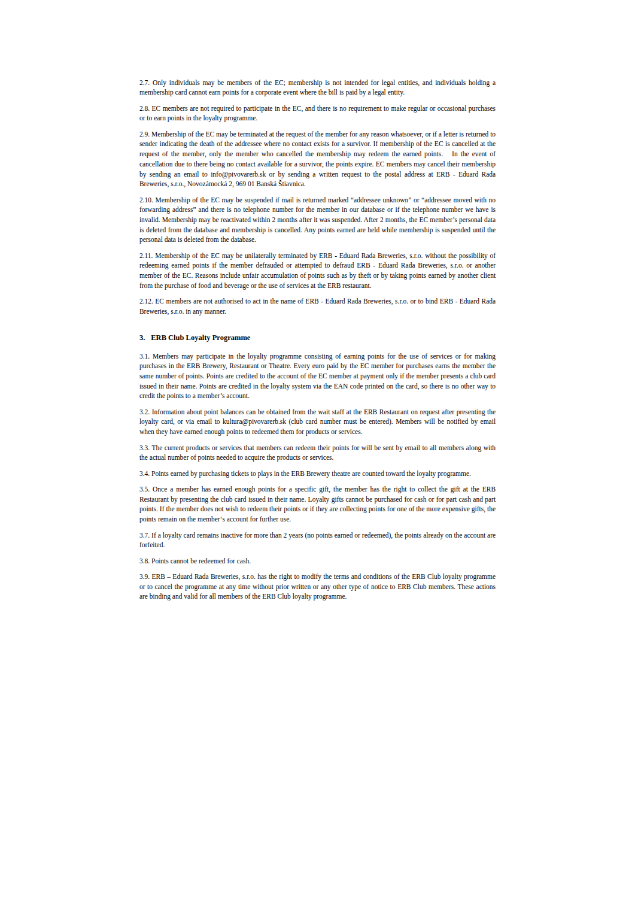2.7. Only individuals may be members of the EC; membership is not intended for legal entities, and individuals holding a membership card cannot earn points for a corporate event where the bill is paid by a legal entity.
2.8. EC members are not required to participate in the EC, and there is no requirement to make regular or occasional purchases or to earn points in the loyalty programme.
2.9. Membership of the EC may be terminated at the request of the member for any reason whatsoever, or if a letter is returned to sender indicating the death of the addressee where no contact exists for a survivor. If membership of the EC is cancelled at the request of the member, only the member who cancelled the membership may redeem the earned points. In the event of cancellation due to there being no contact available for a survivor, the points expire. EC members may cancel their membership by sending an email to info@pivovarerb.sk or by sending a written request to the postal address at ERB - Eduard Rada Breweries, s.r.o., Novozámocká 2, 969 01 Banská Štiavnica.
2.10. Membership of the EC may be suspended if mail is returned marked “addressee unknown” or “addressee moved with no forwarding address” and there is no telephone number for the member in our database or if the telephone number we have is invalid. Membership may be reactivated within 2 months after it was suspended. After 2 months, the EC member’s personal data is deleted from the database and membership is cancelled. Any points earned are held while membership is suspended until the personal data is deleted from the database.
2.11. Membership of the EC may be unilaterally terminated by ERB - Eduard Rada Breweries, s.r.o. without the possibility of redeeming earned points if the member defrauded or attempted to defraud ERB - Eduard Rada Breweries, s.r.o. or another member of the EC. Reasons include unfair accumulation of points such as by theft or by taking points earned by another client from the purchase of food and beverage or the use of services at the ERB restaurant.
2.12. EC members are not authorised to act in the name of ERB - Eduard Rada Breweries, s.r.o. or to bind ERB - Eduard Rada Breweries, s.r.o. in any manner.
3. ERB Club Loyalty Programme
3.1. Members may participate in the loyalty programme consisting of earning points for the use of services or for making purchases in the ERB Brewery, Restaurant or Theatre. Every euro paid by the EC member for purchases earns the member the same number of points. Points are credited to the account of the EC member at payment only if the member presents a club card issued in their name. Points are credited in the loyalty system via the EAN code printed on the card, so there is no other way to credit the points to a member’s account.
3.2. Information about point balances can be obtained from the wait staff at the ERB Restaurant on request after presenting the loyalty card, or via email to kultura@pivovarerb.sk (club card number must be entered). Members will be notified by email when they have earned enough points to redeemed them for products or services.
3.3. The current products or services that members can redeem their points for will be sent by email to all members along with the actual number of points needed to acquire the products or services.
3.4. Points earned by purchasing tickets to plays in the ERB Brewery theatre are counted toward the loyalty programme.
3.5. Once a member has earned enough points for a specific gift, the member has the right to collect the gift at the ERB Restaurant by presenting the club card issued in their name. Loyalty gifts cannot be purchased for cash or for part cash and part points. If the member does not wish to redeem their points or if they are collecting points for one of the more expensive gifts, the points remain on the member‘s account for further use.
3.7. If a loyalty card remains inactive for more than 2 years (no points earned or redeemed), the points already on the account are forfeited.
3.8. Points cannot be redeemed for cash.
3.9. ERB – Eduard Rada Breweries, s.r.o. has the right to modify the terms and conditions of the ERB Club loyalty programme or to cancel the programme at any time without prior written or any other type of notice to ERB Club members. These actions are binding and valid for all members of the ERB Club loyalty programme.